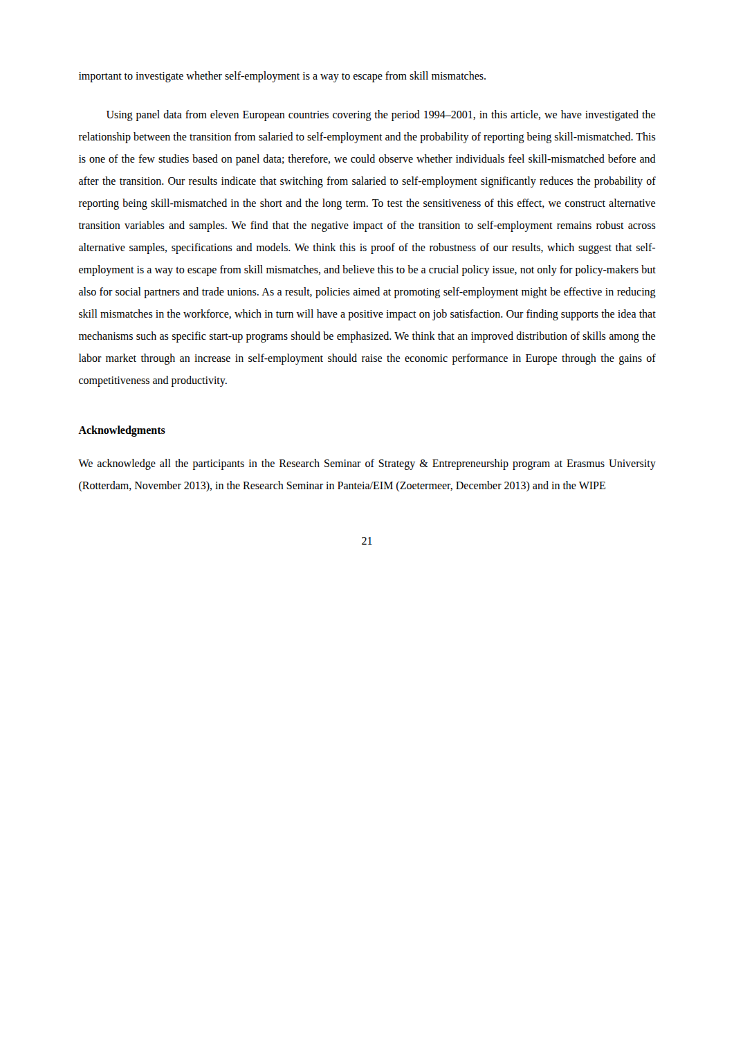important to investigate whether self-employment is a way to escape from skill mismatches.
Using panel data from eleven European countries covering the period 1994–2001, in this article, we have investigated the relationship between the transition from salaried to self-employment and the probability of reporting being skill-mismatched. This is one of the few studies based on panel data; therefore, we could observe whether individuals feel skill-mismatched before and after the transition. Our results indicate that switching from salaried to self-employment significantly reduces the probability of reporting being skill-mismatched in the short and the long term. To test the sensitiveness of this effect, we construct alternative transition variables and samples. We find that the negative impact of the transition to self-employment remains robust across alternative samples, specifications and models. We think this is proof of the robustness of our results, which suggest that self-employment is a way to escape from skill mismatches, and believe this to be a crucial policy issue, not only for policy-makers but also for social partners and trade unions. As a result, policies aimed at promoting self-employment might be effective in reducing skill mismatches in the workforce, which in turn will have a positive impact on job satisfaction. Our finding supports the idea that mechanisms such as specific start-up programs should be emphasized. We think that an improved distribution of skills among the labor market through an increase in self-employment should raise the economic performance in Europe through the gains of competitiveness and productivity.
Acknowledgments
We acknowledge all the participants in the Research Seminar of Strategy & Entrepreneurship program at Erasmus University (Rotterdam, November 2013), in the Research Seminar in Panteia/EIM (Zoetermeer, December 2013) and in the WIPE
21